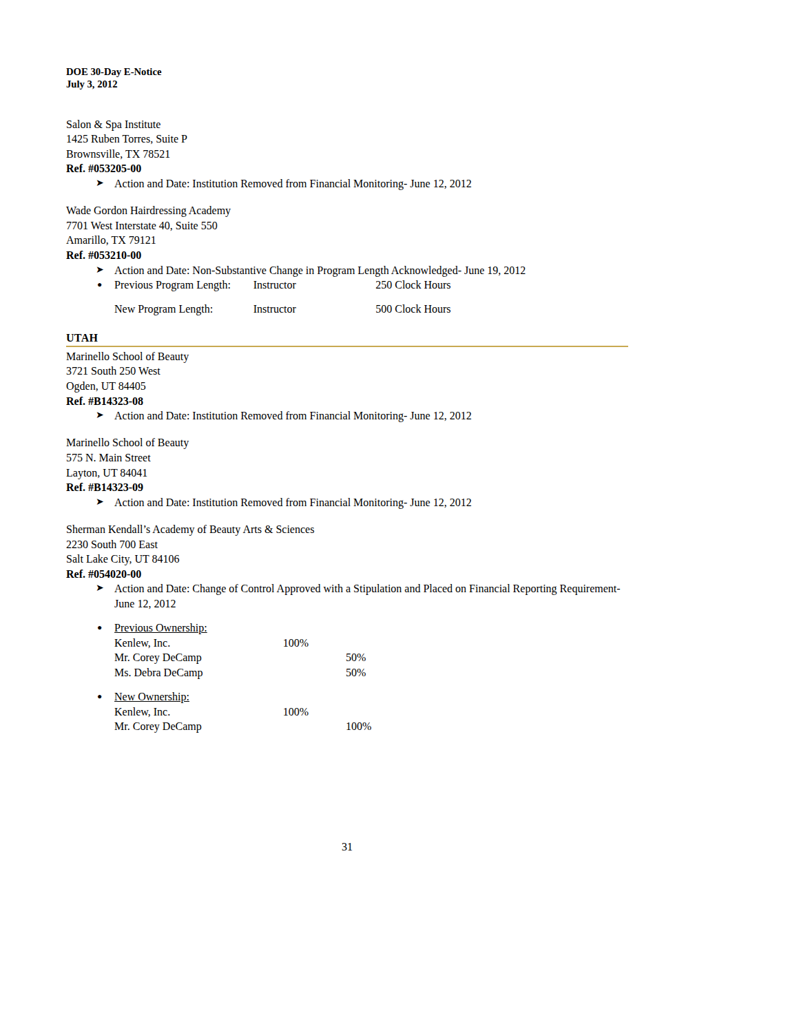DOE 30-Day E-Notice
July 3, 2012
Salon & Spa Institute
1425 Ruben Torres, Suite P
Brownsville, TX 78521
Ref. #053205-00
Action and Date: Institution Removed from Financial Monitoring- June 12, 2012
Wade Gordon Hairdressing Academy
7701 West Interstate 40, Suite 550
Amarillo, TX 79121
Ref. #053210-00
Action and Date: Non-Substantive Change in Program Length Acknowledged- June 19, 2012
| Previous Program Length: | Instructor | 250 Clock Hours |
| New Program Length: | Instructor | 500 Clock Hours |
UTAH
Marinello School of Beauty
3721 South 250 West
Ogden, UT 84405
Ref. #B14323-08
Action and Date: Institution Removed from Financial Monitoring- June 12, 2012
Marinello School of Beauty
575 N. Main Street
Layton, UT 84041
Ref. #B14323-09
Action and Date: Institution Removed from Financial Monitoring- June 12, 2012
Sherman Kendall’s Academy of Beauty Arts & Sciences
2230 South 700 East
Salt Lake City, UT 84106
Ref. #054020-00
Action and Date: Change of Control Approved with a Stipulation and Placed on Financial Reporting Requirement- June 12, 2012
Previous Ownership:
| Kenlew, Inc. | 100% | |
| Mr. Corey DeCamp | | 50% |
| Ms. Debra DeCamp | | 50% |
New Ownership:
| Kenlew, Inc. | 100% | |
| Mr. Corey DeCamp | | 100% |
31